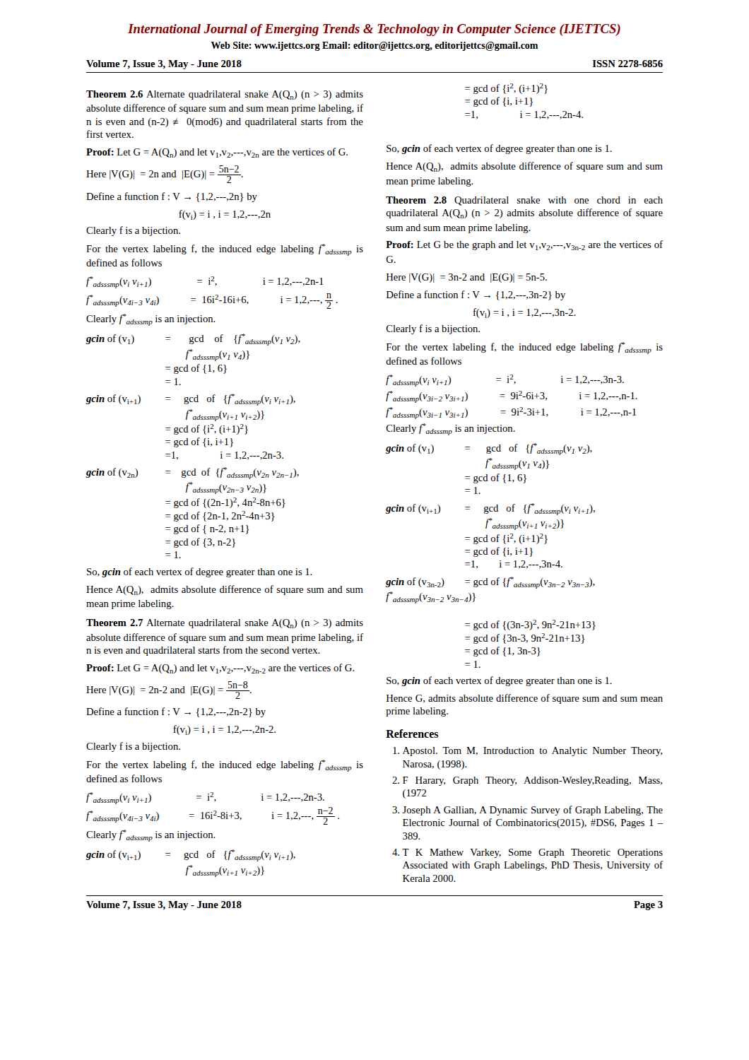International Journal of Emerging Trends & Technology in Computer Science (IJETTCS)
Web Site: www.ijettcs.org Email: editor@ijettcs.org, editorijettcs@gmail.com
Volume 7, Issue 3, May - June 2018 ISSN 2278-6856
Theorem 2.6 Alternate quadrilateral snake A(Qn) (n > 3) admits absolute difference of square sum and sum mean prime labeling, if n is even and (n-2) ≢ 0(mod6) and quadrilateral starts from the first vertex.
Proof: Let G = A(Qn) and let v1,v2,---,v2n are the vertices of G.
Here |V(G)| = 2n and |E(G)| = 5n−22.
Define a function f : V → {1,2,---,2n} by
f(vi) = i , i = 1,2,---,2n
Clearly f is a bijection.
For the vertex labeling f, the induced edge labeling f*adsssmp is defined as follows
f*adsssmp(vi vi+1)
= i2,
i = 1,2,---,2n-1
f*adsssmp(v4i−3 v4i)
= 16i2-16i+6,
i = 1,2,---, n 2 .
Clearly f*adsssmp is an injection.
gcin of (v1)
= gcd of {f*adsssmp(v1 v2),
f*adsssmp(v1 v4)}
= gcd of {1, 6}
= 1.
gcin of (vi+1)
= gcd of {f*adsssmp(vi vi+1),
f*adsssmp(vi+1 vi+2)}
= gcd of {i2, (i+1)2}
= gcd of {i, i+1}
=1, i = 1,2,---,2n-3.
gcin of (v2n)
= gcd of {f*adsssmp(v2n v2n−1),
f*adsssmp(v2n−3 v2n)}
= gcd of {(2n-1)2, 4n2-8n+6}
= gcd of {2n-1, 2n2-4n+3}
= gcd of { n-2, n+1}
= gcd of {3, n-2}
= 1.
So, gcin of each vertex of degree greater than one is 1.
Hence A(Qn), admits absolute difference of square sum and sum mean prime labeling.
Theorem 2.7 Alternate quadrilateral snake A(Qn) (n > 3) admits absolute difference of square sum and sum mean prime labeling, if n is even and quadrilateral starts from the second vertex.
Proof: Let G = A(Qn) and let v1,v2,---,v2n-2 are the vertices of G.
Here |V(G)| = 2n-2 and |E(G)| = 5n−82.
Define a function f : V → {1,2,---,2n-2} by
f(vi) = i , i = 1,2,---,2n-2.
Clearly f is a bijection.
For the vertex labeling f, the induced edge labeling f*adsssmp is defined as follows
f*adsssmp(vi vi+1)
= i2,
i = 1,2,---,2n-3.
f*adsssmp(v4i−3 v4i)
= 16i2-8i+3,
i = 1,2,---, n−22 .
Clearly f*adsssmp is an injection.
gcin of (vi+1)
= gcd of {f*adsssmp(vi vi+1),
f*adsssmp(vi+1 vi+2)}
= gcd of {i2, (i+1)2}
= gcd of {i, i+1}
=1, i = 1,2,---,2n-4.
So, gcin of each vertex of degree greater than one is 1.
Hence A(Qn), admits absolute difference of square sum and sum mean prime labeling.
Theorem 2.8 Quadrilateral snake with one chord in each quadrilateral A(Qn) (n > 2) admits absolute difference of square sum and sum mean prime labeling.
Proof: Let G be the graph and let v1,v2,---,v3n-2 are the vertices of G.
Here |V(G)| = 3n-2 and |E(G)| = 5n-5.
Define a function f : V → {1,2,---,3n-2} by
f(vi) = i , i = 1,2,---,3n-2.
Clearly f is a bijection.
For the vertex labeling f, the induced edge labeling f*adsssmp is defined as follows
f*adsssmp(vi vi+1)
= i2,
i = 1,2,---,3n-3.
f*adsssmp(v3i−2 v3i+1)
= 9i2-6i+3,
i = 1,2,---,n-1.
f*adsssmp(v3i−1 v3i+1)
= 9i2-3i+1,
i = 1,2,---,n-1
Clearly f*adsssmp is an injection.
gcin of (v1)
= gcd of {f*adsssmp(v1 v2),
f*adsssmp(v1 v4)}
= gcd of {1, 6}
= 1.
gcin of (vi+1)
= gcd of {f*adsssmp(vi vi+1),
f*adsssmp(vi+1 vi+2)}
= gcd of {i2, (i+1)2}
= gcd of {i, i+1}
=1, i = 1,2,---,3n-4.
gcin of (v3n-2)
= gcd of {f*adsssmp(v3n−2 v3n−3),
f*adsssmp(v3n−2 v3n−4)}
= gcd of {(3n-3)2, 9n2-21n+13}
= gcd of {3n-3, 9n2-21n+13}
= gcd of {1, 3n-3}
= 1.
So, gcin of each vertex of degree greater than one is 1.
Hence G, admits absolute difference of square sum and sum mean prime labeling.
References
Apostol. Tom M, Introduction to Analytic Number Theory, Narosa, (1998).
F Harary, Graph Theory, Addison-Wesley,Reading, Mass, (1972
Joseph A Gallian, A Dynamic Survey of Graph Labeling, The Electronic Journal of Combinatorics(2015), #DS6, Pages 1 – 389.
T K Mathew Varkey, Some Graph Theoretic Operations Associated with Graph Labelings, PhD Thesis, University of Kerala 2000.
Volume 7, Issue 3, May - June 2018 Page 3